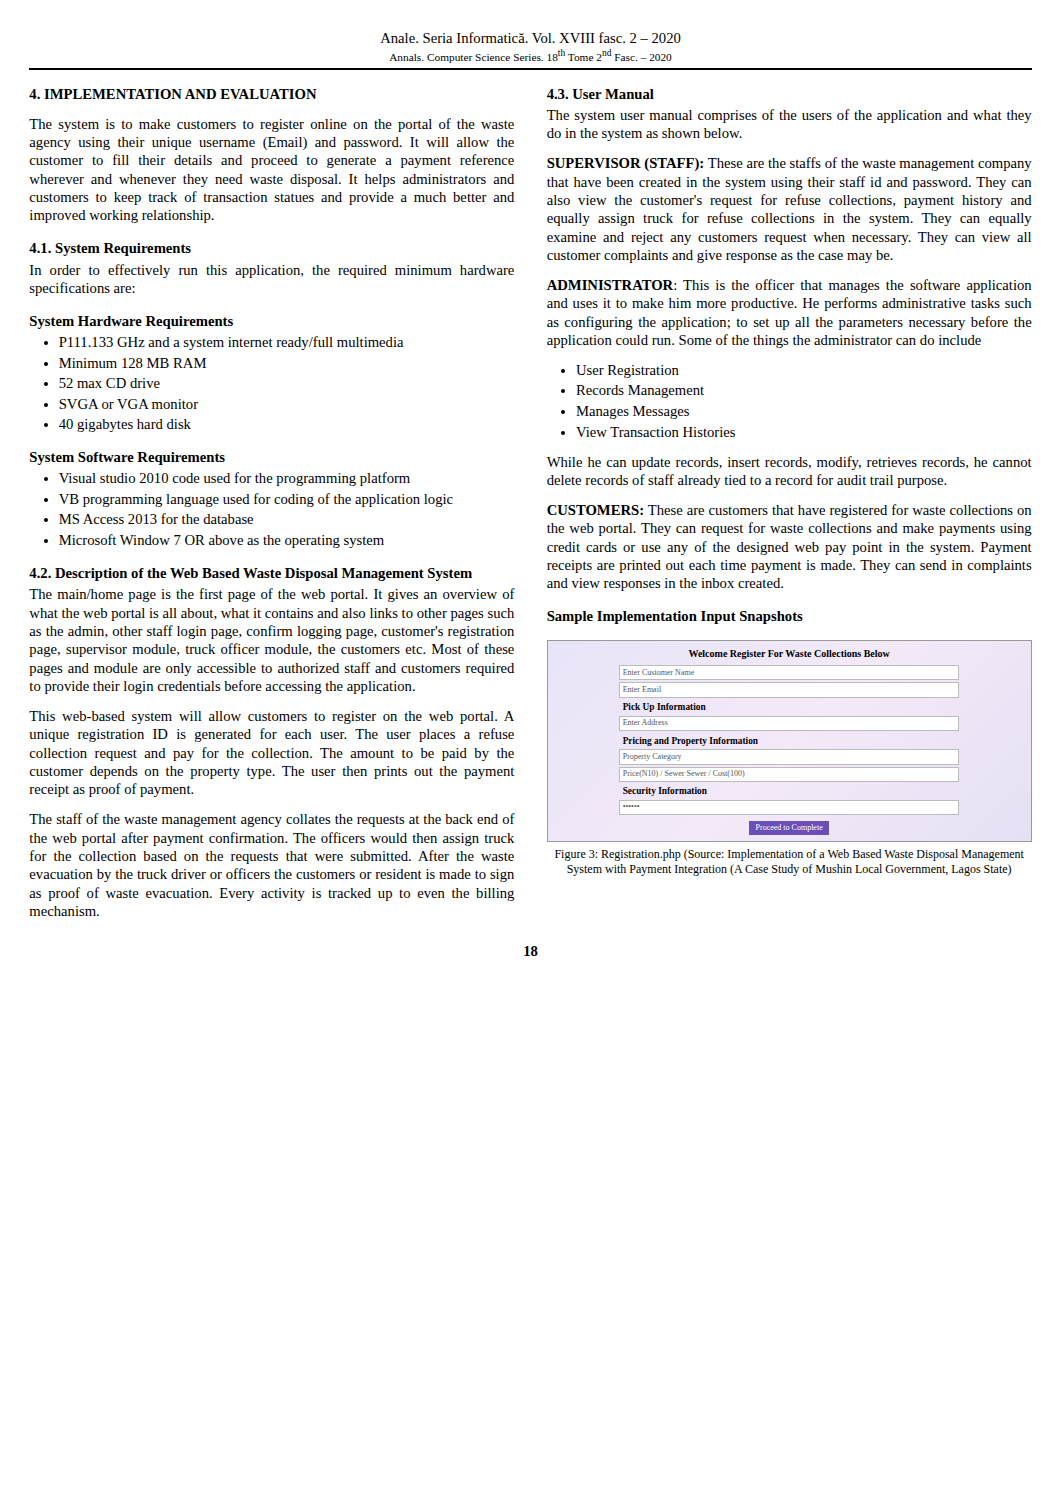Anale. Seria Informatică. Vol. XVIII fasc. 2 – 2020
Annals. Computer Science Series. 18th Tome 2nd Fasc. – 2020
4. IMPLEMENTATION AND EVALUATION
The system is to make customers to register online on the portal of the waste agency using their unique username (Email) and password. It will allow the customer to fill their details and proceed to generate a payment reference wherever and whenever they need waste disposal. It helps administrators and customers to keep track of transaction statues and provide a much better and improved working relationship.
4.1. System Requirements
In order to effectively run this application, the required minimum hardware specifications are:
System Hardware Requirements
P111.133 GHz and a system internet ready/full multimedia
Minimum 128 MB RAM
52 max CD drive
SVGA or VGA monitor
40 gigabytes hard disk
System Software Requirements
Visual studio 2010 code used for the programming platform
VB programming language used for coding of the application logic
MS Access 2013 for the database
Microsoft Window 7 OR above as the operating system
4.2. Description of the Web Based Waste Disposal Management System
The main/home page is the first page of the web portal. It gives an overview of what the web portal is all about, what it contains and also links to other pages such as the admin, other staff login page, confirm logging page, customer's registration page, supervisor module, truck officer module, the customers etc. Most of these pages and module are only accessible to authorized staff and customers required to provide their login credentials before accessing the application.
This web-based system will allow customers to register on the web portal. A unique registration ID is generated for each user. The user places a refuse collection request and pay for the collection. The amount to be paid by the customer depends on the property type. The user then prints out the payment receipt as proof of payment.
The staff of the waste management agency collates the requests at the back end of the web portal after payment confirmation. The officers would then assign truck for the collection based on the requests that were submitted. After the waste evacuation by the truck driver or officers the customers or resident is made to sign as proof of waste evacuation. Every activity is tracked up to even the billing mechanism.
4.3. User Manual
The system user manual comprises of the users of the application and what they do in the system as shown below.
SUPERVISOR (STAFF): These are the staffs of the waste management company that have been created in the system using their staff id and password. They can also view the customer's request for refuse collections, payment history and equally assign truck for refuse collections in the system. They can equally examine and reject any customers request when necessary. They can view all customer complaints and give response as the case may be.
ADMINISTRATOR: This is the officer that manages the software application and uses it to make him more productive. He performs administrative tasks such as configuring the application; to set up all the parameters necessary before the application could run. Some of the things the administrator can do include
User Registration
Records Management
Manages Messages
View Transaction Histories
While he can update records, insert records, modify, retrieves records, he cannot delete records of staff already tied to a record for audit trail purpose.
CUSTOMERS: These are customers that have registered for waste collections on the web portal. They can request for waste collections and make payments using credit cards or use any of the designed web pay point in the system. Payment receipts are printed out each time payment is made. They can send in complaints and view responses in the inbox created.
Sample Implementation Input Snapshots
Welcome Register For Waste Collections Below
Enter Customer Name
Enter Email
Pick Up Information
Enter Address
Pricing and Property Information
Property Category
Price(N10) / Sewer Sewer / Cost(100)
Security Information
••••••
Proceed to Complete
Figure 3: Registration.php (Source: Implementation of a Web Based Waste Disposal Management System with Payment Integration (A Case Study of Mushin Local Government, Lagos State)
18